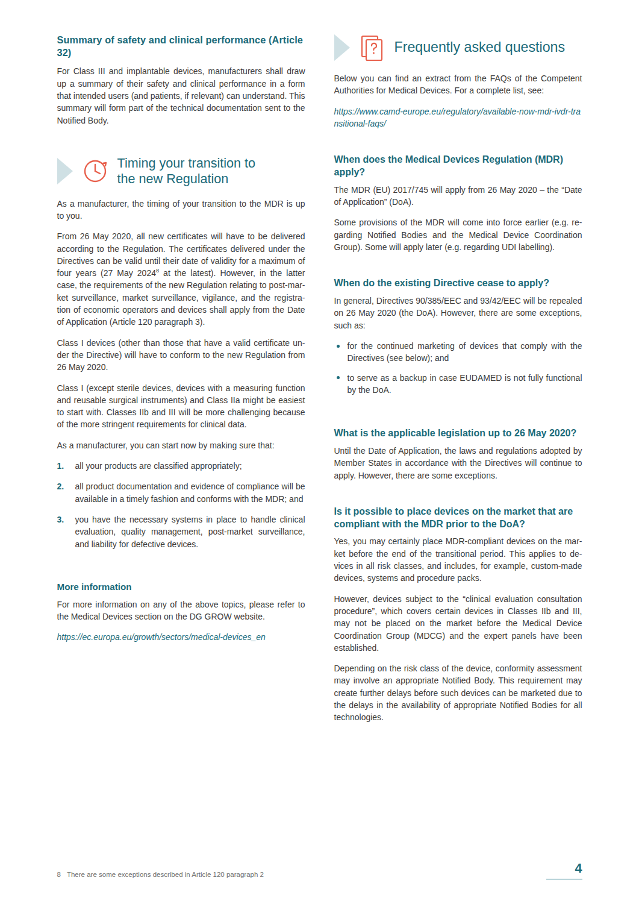Summary of safety and clinical performance (Article 32)
For Class III and implantable devices, manufacturers shall draw up a summary of their safety and clinical performance in a form that intended users (and patients, if relevant) can understand. This summary will form part of the technical documentation sent to the Notified Body.
Timing your transition to
the new Regulation
As a manufacturer, the timing of your transition to the MDR is up to you.
From 26 May 2020, all new certificates will have to be delivered according to the Regulation. The certificates delivered under the Directives can be valid until their date of validity for a maximum of four years (27 May 20248 at the latest). However, in the latter case, the requirements of the new Regulation relating to post-market surveillance, market surveillance, vigilance, and the registration of economic operators and devices shall apply from the Date of Application (Article 120 paragraph 3).
Class I devices (other than those that have a valid certificate under the Directive) will have to conform to the new Regulation from 26 May 2020.
Class I (except sterile devices, devices with a measuring function and reusable surgical instruments) and Class IIa might be easiest to start with. Classes IIb and III will be more challenging because of the more stringent requirements for clinical data.
As a manufacturer, you can start now by making sure that:
all your products are classified appropriately;
all product documentation and evidence of compliance will be available in a timely fashion and conforms with the MDR; and
you have the necessary systems in place to handle clinical evaluation, quality management, post-market surveillance, and liability for defective devices.
More information
For more information on any of the above topics, please refer to the Medical Devices section on the DG GROW website.
https://ec.europa.eu/growth/sectors/medical-devices_en
Frequently asked questions
Below you can find an extract from the FAQs of the Competent Authorities for Medical Devices. For a complete list, see:
https://www.camd-europe.eu/regulatory/available-now-mdr-ivdr-transitional-faqs/
When does the Medical Devices Regulation (MDR) apply?
The MDR (EU) 2017/745 will apply from 26 May 2020 – the “Date of Application” (DoA).
Some provisions of the MDR will come into force earlier (e.g. regarding Notified Bodies and the Medical Device Coordination Group). Some will apply later (e.g. regarding UDI labelling).
When do the existing Directive cease to apply?
In general, Directives 90/385/EEC and 93/42/EEC will be repealed on 26 May 2020 (the DoA). However, there are some exceptions, such as:
for the continued marketing of devices that comply with the Directives (see below); and
to serve as a backup in case EUDAMED is not fully functional by the DoA.
What is the applicable legislation up to 26 May 2020?
Until the Date of Application, the laws and regulations adopted by Member States in accordance with the Directives will continue to apply. However, there are some exceptions.
Is it possible to place devices on the market that are compliant with the MDR prior to the DoA?
Yes, you may certainly place MDR-compliant devices on the market before the end of the transitional period. This applies to devices in all risk classes, and includes, for example, custom-made devices, systems and procedure packs.
However, devices subject to the “clinical evaluation consultation procedure”, which covers certain devices in Classes IIb and III, may not be placed on the market before the Medical Device Coordination Group (MDCG) and the expert panels have been established.
Depending on the risk class of the device, conformity assessment may involve an appropriate Notified Body. This requirement may create further delays before such devices can be marketed due to the delays in the availability of appropriate Notified Bodies for all technologies.
8 There are some exceptions described in Article 120 paragraph 2
4